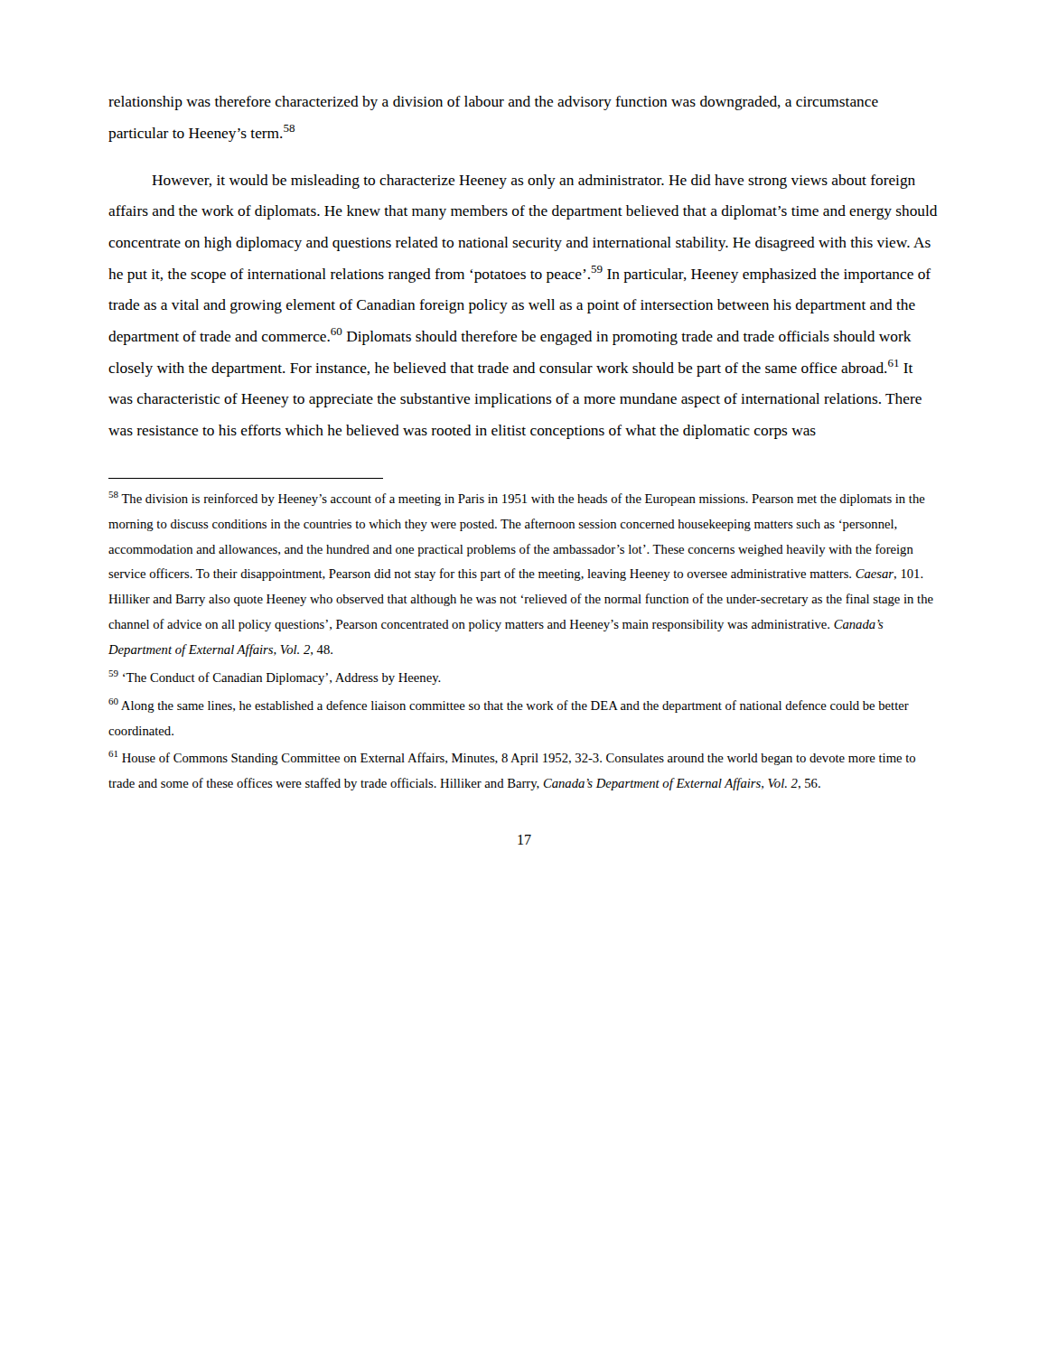relationship was therefore characterized by a division of labour and the advisory function was downgraded, a circumstance particular to Heeney’s term.58
However, it would be misleading to characterize Heeney as only an administrator. He did have strong views about foreign affairs and the work of diplomats. He knew that many members of the department believed that a diplomat’s time and energy should concentrate on high diplomacy and questions related to national security and international stability. He disagreed with this view. As he put it, the scope of international relations ranged from ‘potatoes to peace’.59 In particular, Heeney emphasized the importance of trade as a vital and growing element of Canadian foreign policy as well as a point of intersection between his department and the department of trade and commerce.60 Diplomats should therefore be engaged in promoting trade and trade officials should work closely with the department. For instance, he believed that trade and consular work should be part of the same office abroad.61 It was characteristic of Heeney to appreciate the substantive implications of a more mundane aspect of international relations. There was resistance to his efforts which he believed was rooted in elitist conceptions of what the diplomatic corps was
58 The division is reinforced by Heeney’s account of a meeting in Paris in 1951 with the heads of the European missions. Pearson met the diplomats in the morning to discuss conditions in the countries to which they were posted. The afternoon session concerned housekeeping matters such as ‘personnel, accommodation and allowances, and the hundred and one practical problems of the ambassador’s lot’. These concerns weighed heavily with the foreign service officers. To their disappointment, Pearson did not stay for this part of the meeting, leaving Heeney to oversee administrative matters. Caesar, 101. Hilliker and Barry also quote Heeney who observed that although he was not ‘relieved of the normal function of the under-secretary as the final stage in the channel of advice on all policy questions’, Pearson concentrated on policy matters and Heeney’s main responsibility was administrative. Canada’s Department of External Affairs, Vol. 2, 48.
59 ‘The Conduct of Canadian Diplomacy’, Address by Heeney.
60 Along the same lines, he established a defence liaison committee so that the work of the DEA and the department of national defence could be better coordinated.
61 House of Commons Standing Committee on External Affairs, Minutes, 8 April 1952, 32-3. Consulates around the world began to devote more time to trade and some of these offices were staffed by trade officials. Hilliker and Barry, Canada’s Department of External Affairs, Vol. 2, 56.
17